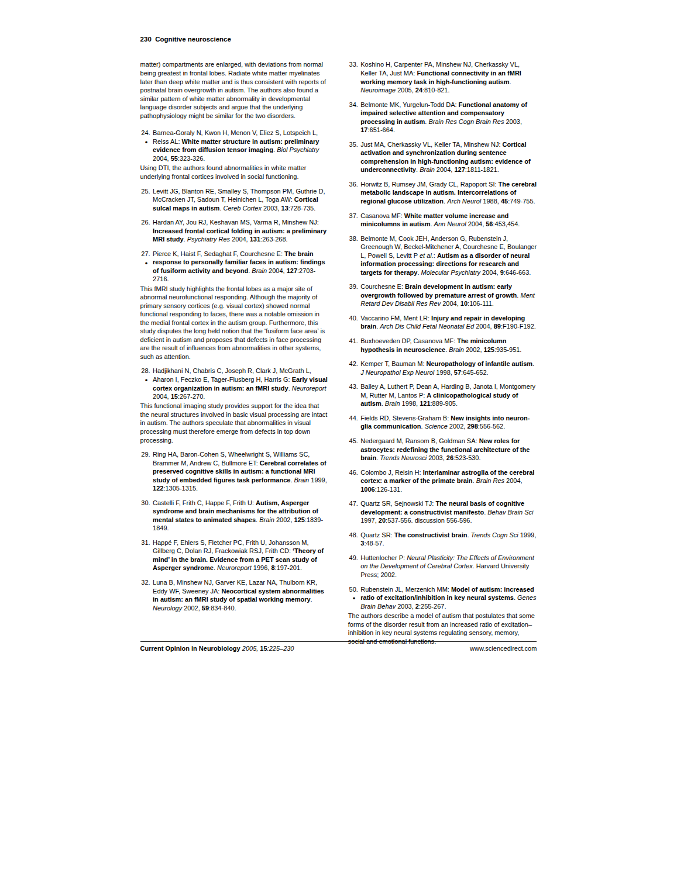230 Cognitive neuroscience
matter) compartments are enlarged, with deviations from normal being greatest in frontal lobes. Radiate white matter myelinates later than deep white matter and is thus consistent with reports of postnatal brain overgrowth in autism. The authors also found a similar pattern of white matter abnormality in developmental language disorder subjects and argue that the underlying pathophysiology might be similar for the two disorders.
24. • Barnea-Goraly N, Kwon H, Menon V, Eliez S, Lotspeich L, Reiss AL: White matter structure in autism: preliminary evidence from diffusion tensor imaging. Biol Psychiatry 2004, 55:323-326.
Using DTI, the authors found abnormalities in white matter underlying frontal cortices involved in social functioning.
25. Levitt JG, Blanton RE, Smalley S, Thompson PM, Guthrie D, McCracken JT, Sadoun T, Heinichen L, Toga AW: Cortical sulcal maps in autism. Cereb Cortex 2003, 13:728-735.
26. Hardan AY, Jou RJ, Keshavan MS, Varma R, Minshew NJ: Increased frontal cortical folding in autism: a preliminary MRI study. Psychiatry Res 2004, 131:263-268.
27. • Pierce K, Haist F, Sedaghat F, Courchesne E: The brain response to personally familiar faces in autism: findings of fusiform activity and beyond. Brain 2004, 127:2703-2716.
This fMRI study highlights the frontal lobes as a major site of abnormal neurofunctional responding. Although the majority of primary sensory cortices (e.g. visual cortex) showed normal functional responding to faces, there was a notable omission in the medial frontal cortex in the autism group. Furthermore, this study disputes the long held notion that the ‘fusiform face area’ is deficient in autism and proposes that defects in face processing are the result of influences from abnormalities in other systems, such as attention.
28. • Hadjikhani N, Chabris C, Joseph R, Clark J, McGrath L, Aharon I, Feczko E, Tager-Flusberg H, Harris G: Early visual cortex organization in autism: an fMRI study. Neuroreport 2004, 15:267-270.
This functional imaging study provides support for the idea that the neural structures involved in basic visual processing are intact in autism. The authors speculate that abnormalities in visual processing must therefore emerge from defects in top down processing.
29. Ring HA, Baron-Cohen S, Wheelwright S, Williams SC, Brammer M, Andrew C, Bullmore ET: Cerebral correlates of preserved cognitive skills in autism: a functional MRI study of embedded figures task performance. Brain 1999, 122:1305-1315.
30. Castelli F, Frith C, Happe F, Frith U: Autism, Asperger syndrome and brain mechanisms for the attribution of mental states to animated shapes. Brain 2002, 125:1839-1849.
31. Happé F, Ehlers S, Fletcher PC, Frith U, Johansson M, Gillberg C, Dolan RJ, Frackowiak RSJ, Frith CD: ‘Theory of mind’ in the brain. Evidence from a PET scan study of Asperger syndrome. Neuroreport 1996, 8:197-201.
32. Luna B, Minshew NJ, Garver KE, Lazar NA, Thulborn KR, Eddy WF, Sweeney JA: Neocortical system abnormalities in autism: an fMRI study of spatial working memory. Neurology 2002, 59:834-840.
33. Koshino H, Carpenter PA, Minshew NJ, Cherkassky VL, Keller TA, Just MA: Functional connectivity in an fMRI working memory task in high-functioning autism. Neuroimage 2005, 24:810-821.
34. Belmonte MK, Yurgelun-Todd DA: Functional anatomy of impaired selective attention and compensatory processing in autism. Brain Res Cogn Brain Res 2003, 17:651-664.
35. Just MA, Cherkassky VL, Keller TA, Minshew NJ: Cortical activation and synchronization during sentence comprehension in high-functioning autism: evidence of underconnectivity. Brain 2004, 127:1811-1821.
36. Horwitz B, Rumsey JM, Grady CL, Rapoport SI: The cerebral metabolic landscape in autism. Intercorrelations of regional glucose utilization. Arch Neurol 1988, 45:749-755.
37. Casanova MF: White matter volume increase and minicolumns in autism. Ann Neurol 2004, 56:453,454.
38. Belmonte M, Cook JEH, Anderson G, Rubenstein J, Greenough W, Beckel-Mitchener A, Courchesne E, Boulanger L, Powell S, Levitt P et al.: Autism as a disorder of neural information processing: directions for research and targets for therapy. Molecular Psychiatry 2004, 9:646-663.
39. Courchesne E: Brain development in autism: early overgrowth followed by premature arrest of growth. Ment Retard Dev Disabil Res Rev 2004, 10:106-111.
40. Vaccarino FM, Ment LR: Injury and repair in developing brain. Arch Dis Child Fetal Neonatal Ed 2004, 89:F190-F192.
41. Buxhoeveden DP, Casanova MF: The minicolumn hypothesis in neuroscience. Brain 2002, 125:935-951.
42. Kemper T, Bauman M: Neuropathology of infantile autism. J Neuropathol Exp Neurol 1998, 57:645-652.
43. Bailey A, Luthert P, Dean A, Harding B, Janota I, Montgomery M, Rutter M, Lantos P: A clinicopathological study of autism. Brain 1998, 121:889-905.
44. Fields RD, Stevens-Graham B: New insights into neuron-glia communication. Science 2002, 298:556-562.
45. Nedergaard M, Ransom B, Goldman SA: New roles for astrocytes: redefining the functional architecture of the brain. Trends Neurosci 2003, 26:523-530.
46. Colombo J, Reisin H: Interlaminar astroglia of the cerebral cortex: a marker of the primate brain. Brain Res 2004, 1006:126-131.
47. Quartz SR, Sejnowski TJ: The neural basis of cognitive development: a constructivist manifesto. Behav Brain Sci 1997, 20:537-556. discussion 556-596.
48. Quartz SR: The constructivist brain. Trends Cogn Sci 1999, 3:48-57.
49. Huttenlocher P: Neural Plasticity: The Effects of Environment on the Development of Cerebral Cortex. Harvard University Press; 2002.
50. • Rubenstein JL, Merzenich MM: Model of autism: increased ratio of excitation/inhibition in key neural systems. Genes Brain Behav 2003, 2:255-267.
The authors describe a model of autism that postulates that some forms of the disorder result from an increased ratio of excitation–inhibition in key neural systems regulating sensory, memory, social and emotional functions.
Current Opinion in Neurobiology 2005, 15:225–230
www.sciencedirect.com